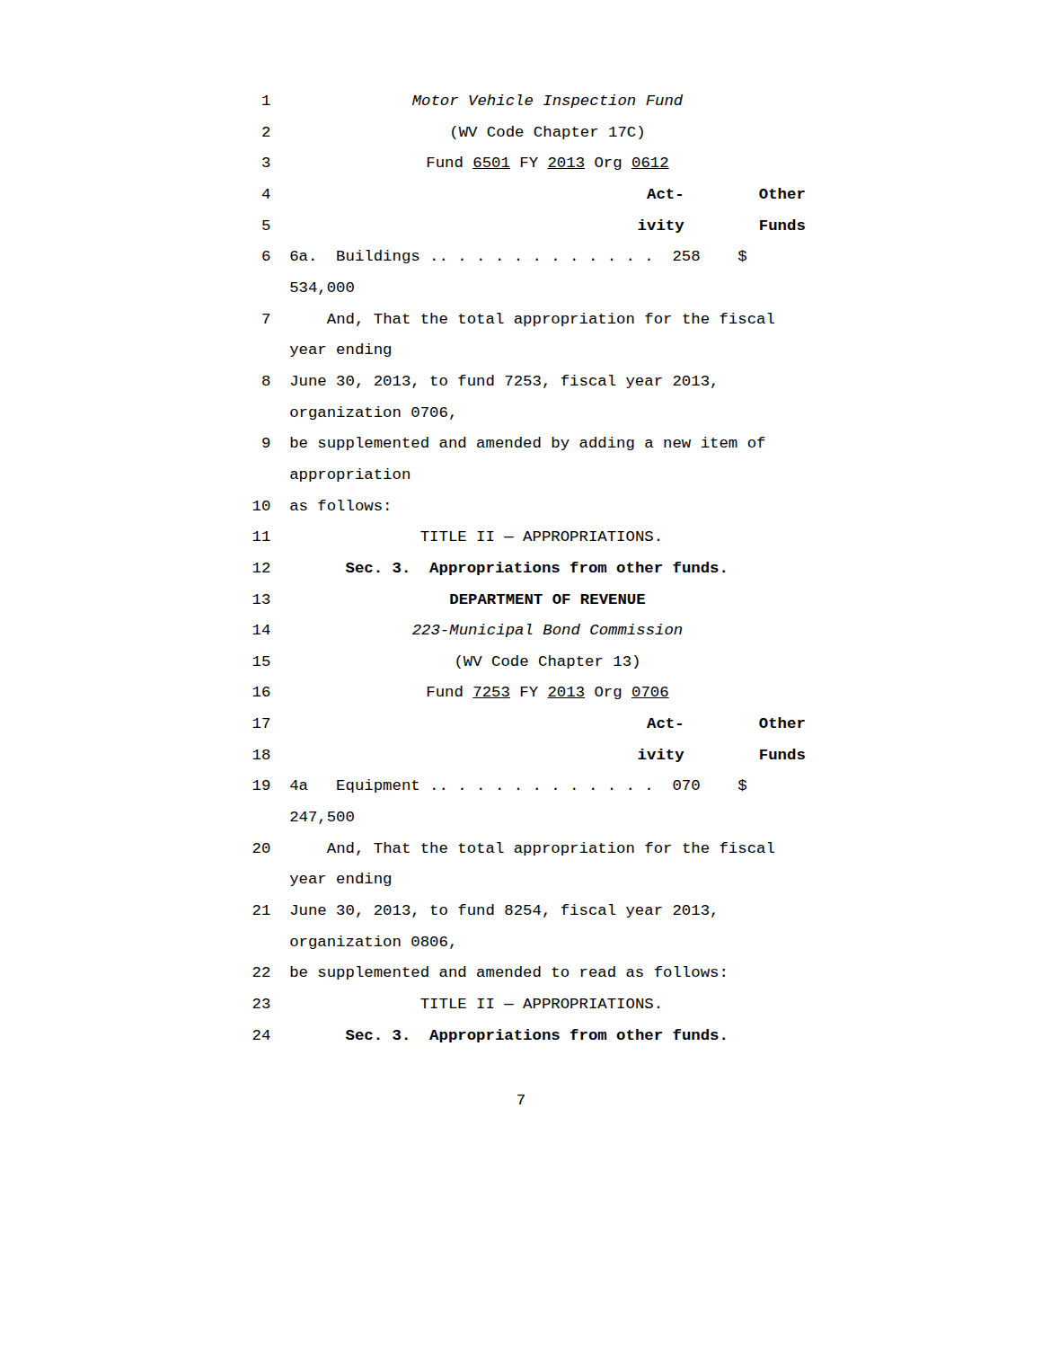1 Motor Vehicle Inspection Fund
2(WV Code Chapter 17C)
3 Fund 6501 FY 2013 Org 0612
4 Act- Other
5 ivity Funds
66a. Buildings .. . . . . . . . . . . . 258 $ 534,000
7 And, That the total appropriation for the fiscal year ending
8 June 30, 2013, to fund 7253, fiscal year 2013, organization 0706,
9 be supplemented and amended by adding a new item of appropriation
10 as follows:
11 TITLE II — APPROPRIATIONS.
12 Sec. 3. Appropriations from other funds.
13 DEPARTMENT OF REVENUE
14223-Municipal Bond Commission
15(WV Code Chapter 13)
16 Fund 7253 FY 2013 Org 0706
17 Act- Other
18 ivity Funds
194a Equipment .. . . . . . . . . . . . 070 $ 247,500
20 And, That the total appropriation for the fiscal year ending
21 June 30, 2013, to fund 8254, fiscal year 2013, organization 0806,
22 be supplemented and amended to read as follows:
23 TITLE II — APPROPRIATIONS.
24 Sec. 3. Appropriations from other funds.
7